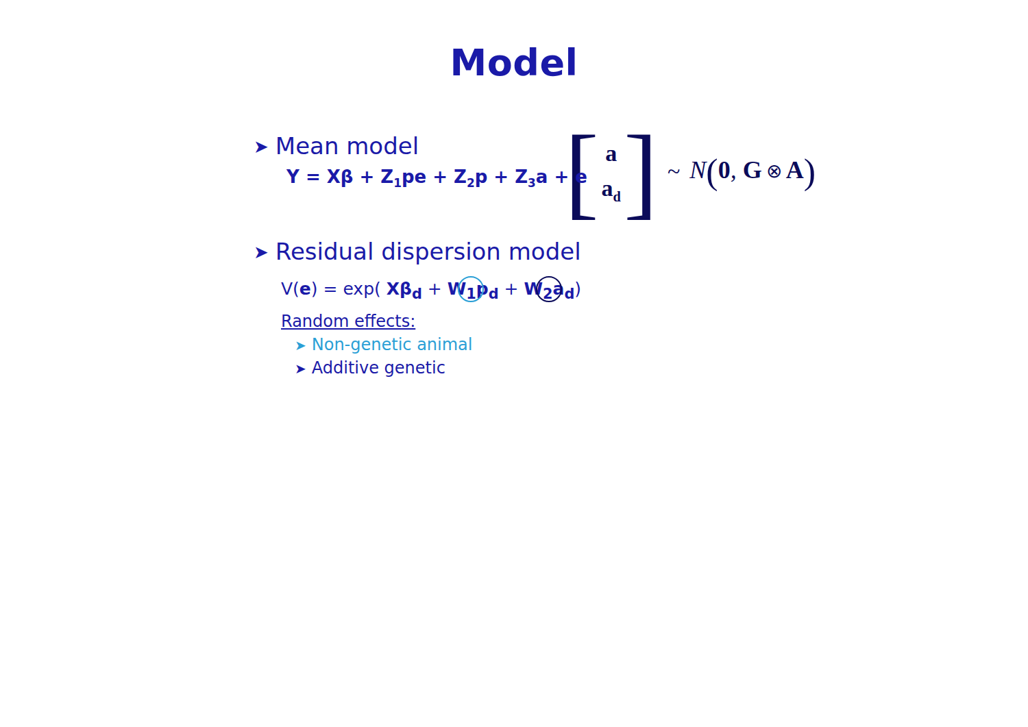Model
[ a ad ] ~ N(0, G⊗A)
➤Mean model
Y = Xβ + Z1pe + Z2p + Z3a + e
➤Residual dispersion model
V(e) = exp( Xβd + W1pd + W2ad)
Random effects:
➤Non-genetic animal
➤Additive genetic